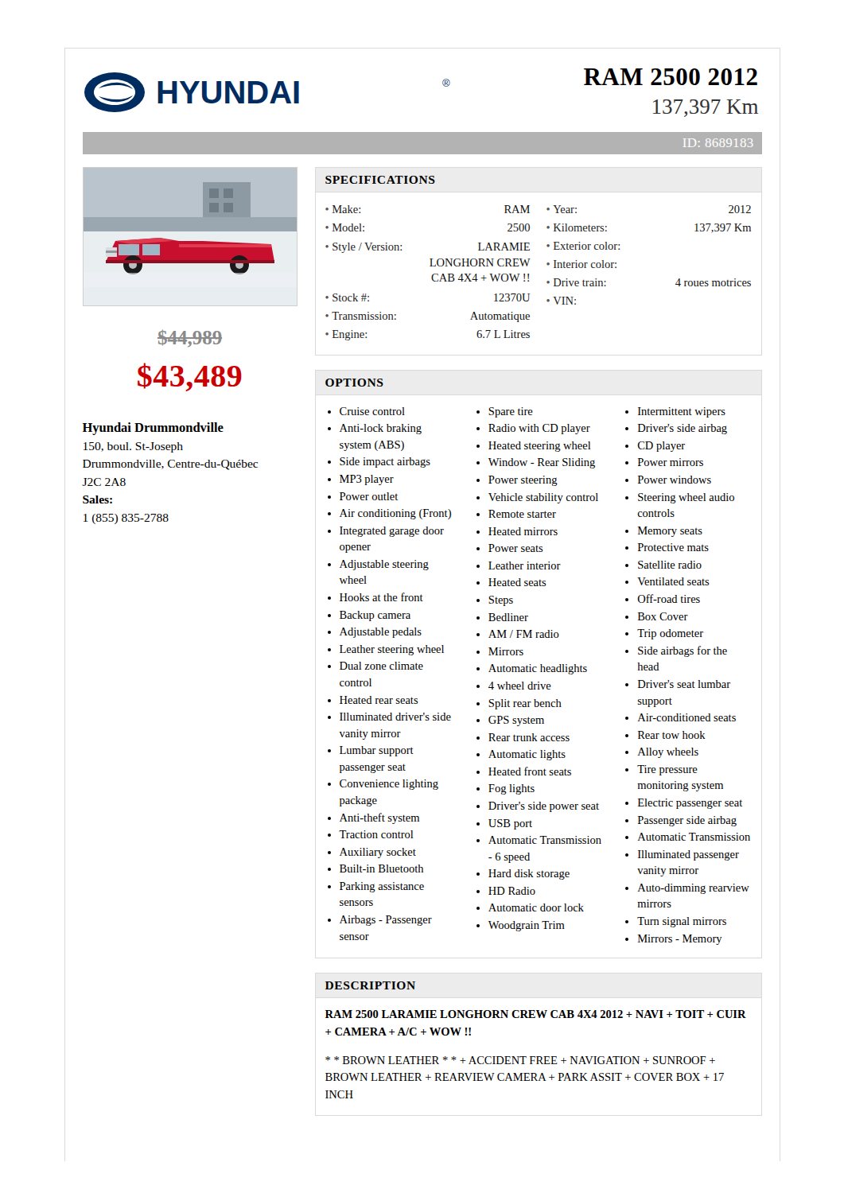HYUNDAI ®
RAM 2500 2012
137,397 Km
ID: 8689183
$44,989
$43,489
Hyundai Drummondville
150, boul. St-Joseph
Drummondville, Centre-du-Québec
J2C 2A8
Sales:
1 (855) 835-2788
SPECIFICATIONS
Make: RAM
Model: 2500
Style / Version: LARAMIE LONGHORN CREW CAB 4X4 + WOW !!
Stock #: 12370U
Transmission: Automatique
Engine: 6.7 L Litres
Year: 2012
Kilometers: 137,397 Km
Exterior color:
Interior color:
Drive train: 4 roues motrices
VIN:
OPTIONS
Cruise control
Anti-lock braking system (ABS)
Side impact airbags
MP3 player
Power outlet
Air conditioning (Front)
Integrated garage door opener
Adjustable steering wheel
Hooks at the front
Backup camera
Adjustable pedals
Leather steering wheel
Dual zone climate control
Heated rear seats
Illuminated driver's side vanity mirror
Lumbar support passenger seat
Convenience lighting package
Anti-theft system
Traction control
Auxiliary socket
Built-in Bluetooth
Parking assistance sensors
Airbags - Passenger sensor
Spare tire
Radio with CD player
Heated steering wheel
Window - Rear Sliding
Power steering
Vehicle stability control
Remote starter
Heated mirrors
Power seats
Leather interior
Heated seats
Steps
Bedliner
AM / FM radio
Mirrors
Automatic headlights
4 wheel drive
Split rear bench
GPS system
Rear trunk access
Automatic lights
Heated front seats
Fog lights
Driver's side power seat
USB port
Automatic Transmission - 6 speed
Hard disk storage
HD Radio
Automatic door lock
Woodgrain Trim
Intermittent wipers
Driver's side airbag
CD player
Power mirrors
Power windows
Steering wheel audio controls
Memory seats
Protective mats
Satellite radio
Ventilated seats
Off-road tires
Box Cover
Trip odometer
Side airbags for the head
Driver's seat lumbar support
Air-conditioned seats
Rear tow hook
Alloy wheels
Tire pressure monitoring system
Electric passenger seat
Passenger side airbag
Automatic Transmission
Illuminated passenger vanity mirror
Auto-dimming rearview mirrors
Turn signal mirrors
Mirrors - Memory
DESCRIPTION
RAM 2500 LARAMIE LONGHORN CREW CAB 4X4 2012 + NAVI + TOIT + CUIR + CAMERA + A/C + WOW !!
* * BROWN LEATHER * * + ACCIDENT FREE + NAVIGATION + SUNROOF + BROWN LEATHER + REARVIEW CAMERA + PARK ASSIT + COVER BOX + 17 INCH